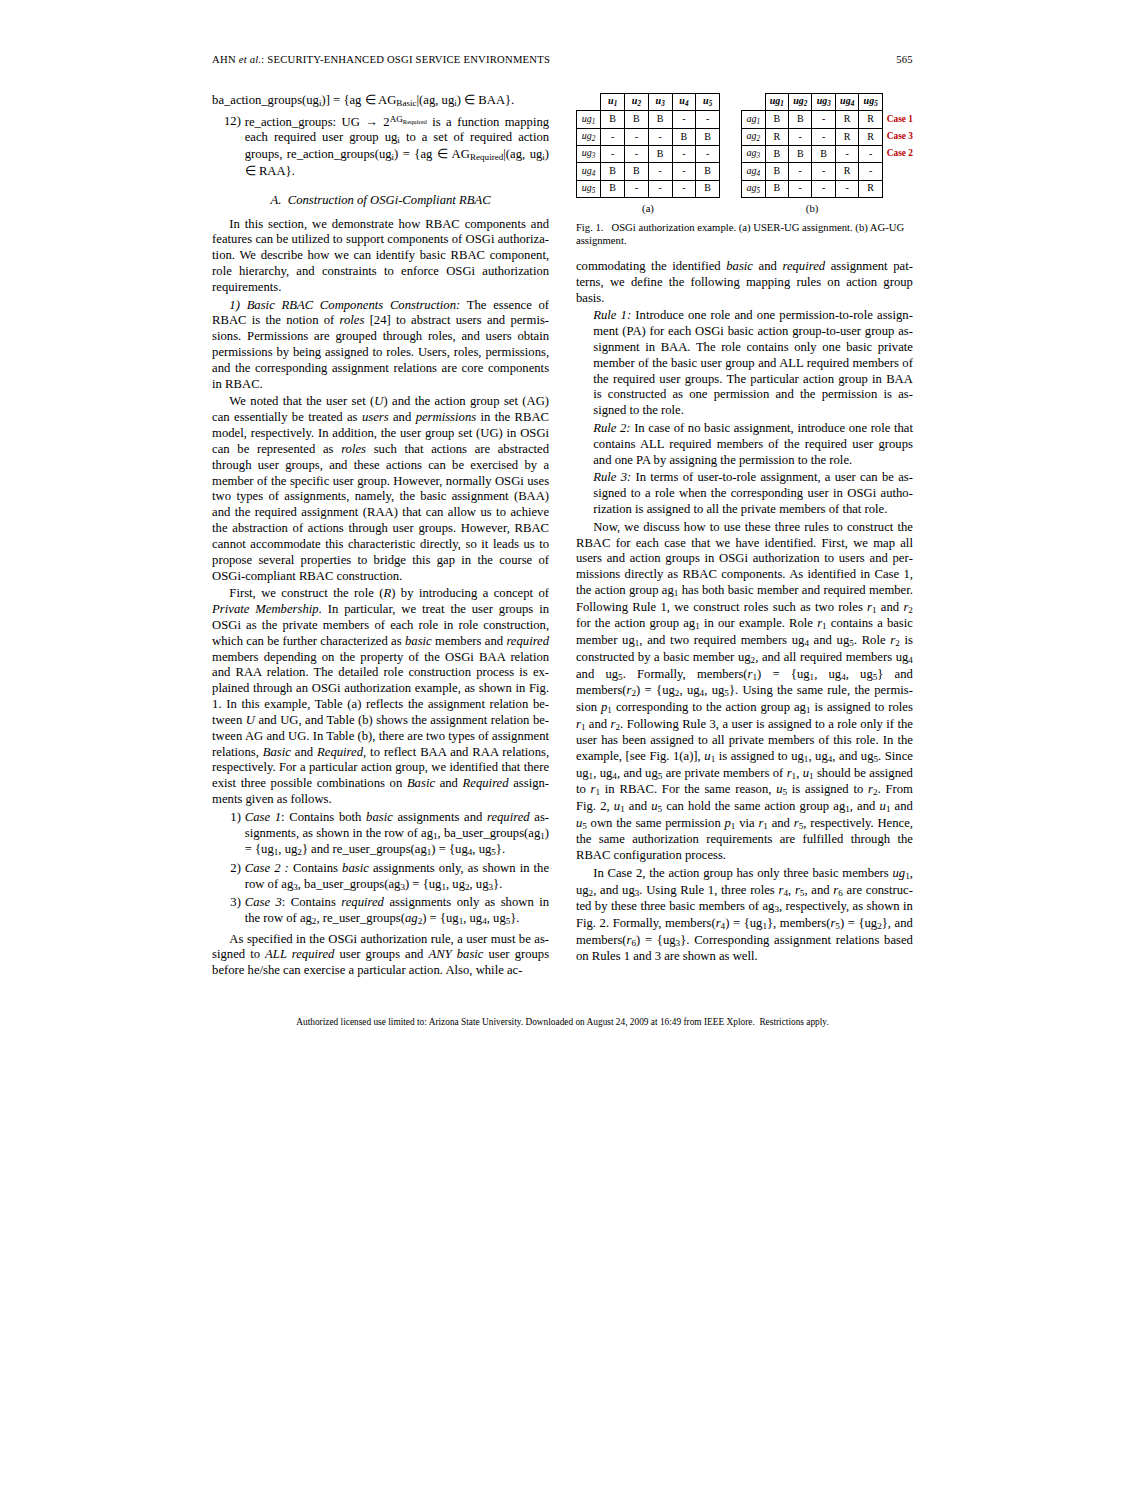AHN et al.: SECURITY-ENHANCED OSGi SERVICE ENVIRONMENTS
565
ba_action_groups(ugi)] = {ag ∈ AGBasic|(ag, ugi) ∈ BAA}.
12) re_action_groups: UG → 2AGRequired is a function mapping each required user group ugi to a set of required action groups, re_action_groups(ugi) = {ag ∈ AGRequired|(ag, ugi) ∈ RAA}.
A. Construction of OSGi-Compliant RBAC
In this section, we demonstrate how RBAC components and features can be utilized to support components of OSGi authorization. We describe how we can identify basic RBAC component, role hierarchy, and constraints to enforce OSGi authorization requirements.
1) Basic RBAC Components Construction: The essence of RBAC is the notion of roles [24] to abstract users and permissions. Permissions are grouped through roles, and users obtain permissions by being assigned to roles. Users, roles, permissions, and the corresponding assignment relations are core components in RBAC.
We noted that the user set (U) and the action group set (AG) can essentially be treated as users and permissions in the RBAC model, respectively. In addition, the user group set (UG) in OSGi can be represented as roles such that actions are abstracted through user groups, and these actions can be exercised by a member of the specific user group. However, normally OSGi uses two types of assignments, namely, the basic assignment (BAA) and the required assignment (RAA) that can allow us to achieve the abstraction of actions through user groups. However, RBAC cannot accommodate this characteristic directly, so it leads us to propose several properties to bridge this gap in the course of OSGi-compliant RBAC construction.
First, we construct the role (R) by introducing a concept of Private Membership. In particular, we treat the user groups in OSGi as the private members of each role in role construction, which can be further characterized as basic members and required members depending on the property of the OSGi BAA relation and RAA relation. The detailed role construction process is explained through an OSGi authorization example, as shown in Fig. 1. In this example, Table (a) reflects the assignment relation between U and UG, and Table (b) shows the assignment relation between AG and UG. In Table (b), there are two types of assignment relations, Basic and Required, to reflect BAA and RAA relations, respectively. For a particular action group, we identified that there exist three possible combinations on Basic and Required assignments given as follows.
1) Case 1: Contains both basic assignments and required assignments, as shown in the row of ag1, ba_user_groups(ag1) = {ug1, ug2} and re_user_groups(ag1) = {ug4, ug5}.
2) Case 2 : Contains basic assignments only, as shown in the row of ag3, ba_user_groups(ag3) = {ug1, ug2, ug3}.
3) Case 3: Contains required assignments only as shown in the row of ag2, re_user_groups(ag2) = {ug1, ug4, ug5}.
As specified in the OSGi authorization rule, a user must be assigned to ALL required user groups and ANY basic user groups before he/she can exercise a particular action. Also, while ac-
| | u 1 | u 2 | u 3 | u 4 | u 5 |
| ug 1 | B | B | B | - | - |
| ug 2 | - | - | - | B | B |
| ug 3 | - | - | B | - | - |
| ug 4 | B | B | - | - | B |
| ug 5 | B | - | - | - | B |
(a)
| | ug 1 | ug 2 | ug 3 | ug 4 | ug 5 |
| ag 1 | B | B | - | R | R |
| ag 2 | R | - | - | R | R |
| ag 3 | B | B | B | - | - |
| ag 4 | B | - | - | R | - |
| ag 5 | B | - | - | - | R |
(b)
Case 1
Case 3
Case 2
Fig. 1. OSGi authorization example. (a) USER-UG assignment. (b) AG-UG assignment.
commodating the identified basic and required assignment patterns, we define the following mapping rules on action group basis.
Rule 1: Introduce one role and one permission-to-role assignment (PA) for each OSGi basic action group-to-user group assignment in BAA. The role contains only one basic private member of the basic user group and ALL required members of the required user groups. The particular action group in BAA is constructed as one permission and the permission is assigned to the role.
Rule 2: In case of no basic assignment, introduce one role that contains ALL required members of the required user groups and one PA by assigning the permission to the role.
Rule 3: In terms of user-to-role assignment, a user can be assigned to a role when the corresponding user in OSGi authorization is assigned to all the private members of that role.
Now, we discuss how to use these three rules to construct the RBAC for each case that we have identified. First, we map all users and action groups in OSGi authorization to users and permissions directly as RBAC components. As identified in Case 1, the action group ag1 has both basic member and required member. Following Rule 1, we construct roles such as two roles r1 and r2 for the action group ag1 in our example. Role r1 contains a basic member ug1, and two required members ug4 and ug5. Role r2 is constructed by a basic member ug2, and all required members ug4 and ug5. Formally, members(r1) = {ug1, ug4, ug5} and members(r2) = {ug2, ug4, ug5}. Using the same rule, the permission p1 corresponding to the action group ag1 is assigned to roles r1 and r2. Following Rule 3, a user is assigned to a role only if the user has been assigned to all private members of this role. In the example, [see Fig. 1(a)], u1 is assigned to ug1, ug4, and ug5. Since ug1, ug4, and ug5 are private members of r1, u1 should be assigned to r1 in RBAC. For the same reason, u5 is assigned to r2. From Fig. 2, u1 and u5 can hold the same action group ag1, and u1 and u5 own the same permission p1 via r1 and r5, respectively. Hence, the same authorization requirements are fulfilled through the RBAC configuration process.
In Case 2, the action group has only three basic members ug1, ug2, and ug3. Using Rule 1, three roles r4, r5, and r6 are constructed by these three basic members of ag3, respectively, as shown in Fig. 2. Formally, members(r4) = {ug1}, members(r5) = {ug2}, and members(r6) = {ug3}. Corresponding assignment relations based on Rules 1 and 3 are shown as well.
Authorized licensed use limited to: Arizona State University. Downloaded on August 24, 2009 at 16:49 from IEEE Xplore. Restrictions apply.